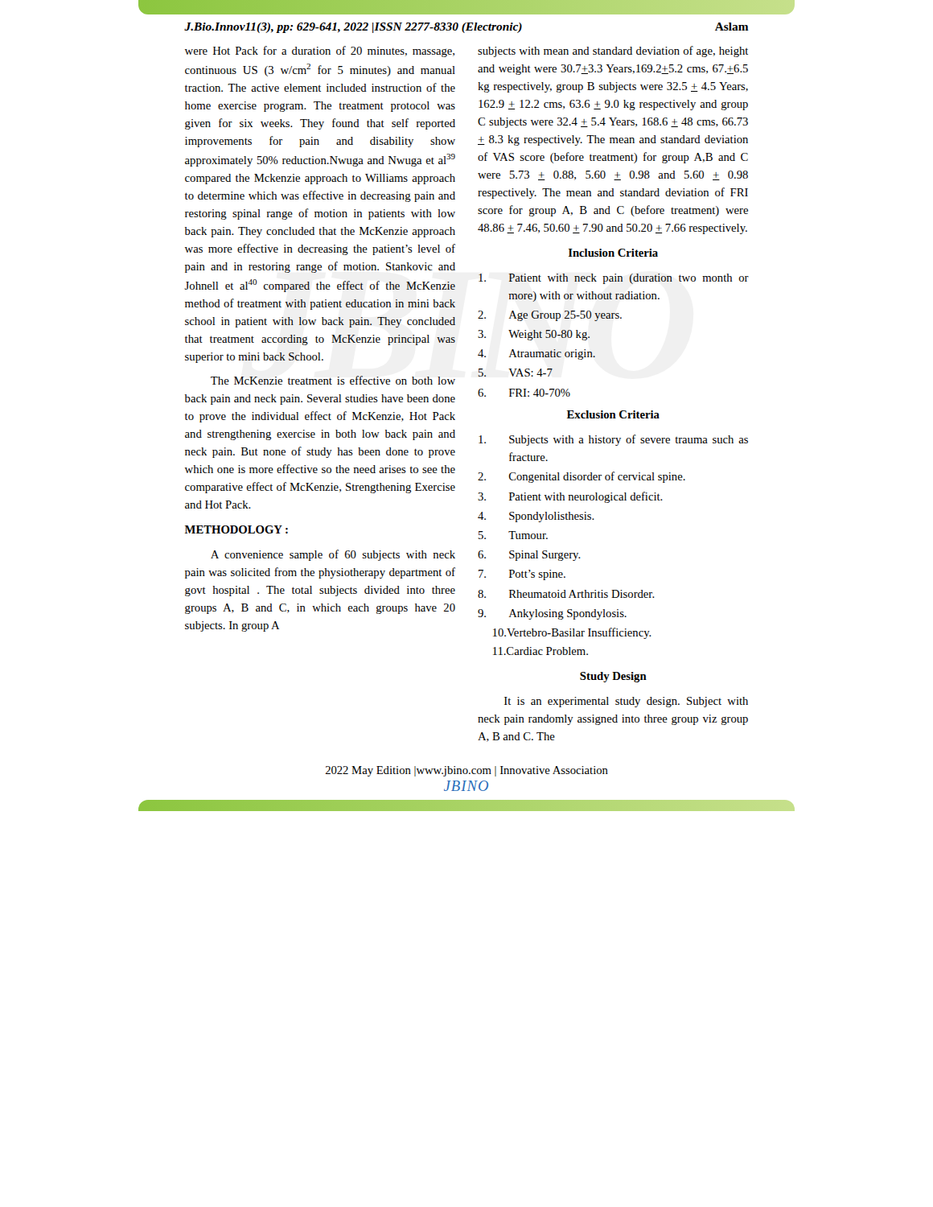J.Bio.Innov11(3), pp: 629-641, 2022 |ISSN 2277-8330 (Electronic)
Aslam
JBINO
were Hot Pack for a duration of 20 minutes, massage, continuous US (3 w/cm2 for 5 minutes) and manual traction. The active element included instruction of the home exercise program. The treatment protocol was given for six weeks. They found that self reported improvements for pain and disability show approximately 50% reduction.Nwuga and Nwuga et al39 compared the Mckenzie approach to Williams approach to determine which was effective in decreasing pain and restoring spinal range of motion in patients with low back pain. They concluded that the McKenzie approach was more effective in decreasing the patient’s level of pain and in restoring range of motion. Stankovic and Johnell et al40 compared the effect of the McKenzie method of treatment with patient education in mini back school in patient with low back pain. They concluded that treatment according to McKenzie principal was superior to mini back School.
The McKenzie treatment is effective on both low back pain and neck pain. Several studies have been done to prove the individual effect of McKenzie, Hot Pack and strengthening exercise in both low back pain and neck pain. But none of study has been done to prove which one is more effective so the need arises to see the comparative effect of McKenzie, Strengthening Exercise and Hot Pack.
METHODOLOGY :
A convenience sample of 60 subjects with neck pain was solicited from the physiotherapy department of govt hospital . The total subjects divided into three groups A, B and C, in which each groups have 20 subjects. In group A
subjects with mean and standard deviation of age, height and weight were 30.7+3.3 Years,169.2+5.2 cms, 67.+6.5 kg respectively, group B subjects were 32.5 + 4.5 Years, 162.9 + 12.2 cms, 63.6 + 9.0 kg respectively and group C subjects were 32.4 + 5.4 Years, 168.6 + 48 cms, 66.73 + 8.3 kg respectively. The mean and standard deviation of VAS score (before treatment) for group A,B and C were 5.73 + 0.88, 5.60 + 0.98 and 5.60 + 0.98 respectively. The mean and standard deviation of FRI score for group A, B and C (before treatment) were 48.86 + 7.46, 50.60 + 7.90 and 50.20 + 7.66 respectively.
Inclusion Criteria
1.
Patient with neck pain (duration two month or more) with or without radiation.
2.
Age Group 25-50 years.
3.
Weight 50-80 kg.
4.
Atraumatic origin.
5.
VAS: 4-7
6.
FRI: 40-70%
Exclusion Criteria
1.
Subjects with a history of severe trauma such as fracture.
2.
Congenital disorder of cervical spine.
3.
Patient with neurological deficit.
4.
Spondylolisthesis.
5.
Tumour.
6.
Spinal Surgery.
7.
Pott’s spine.
8.
Rheumatoid Arthritis Disorder.
9.
Ankylosing Spondylosis.
10.Vertebro-Basilar Insufficiency.
11.Cardiac Problem.
Study Design
It is an experimental study design. Subject with neck pain randomly assigned into three group viz group A, B and C. The
2022 May Edition |www.jbino.com | Innovative Association
JBINO